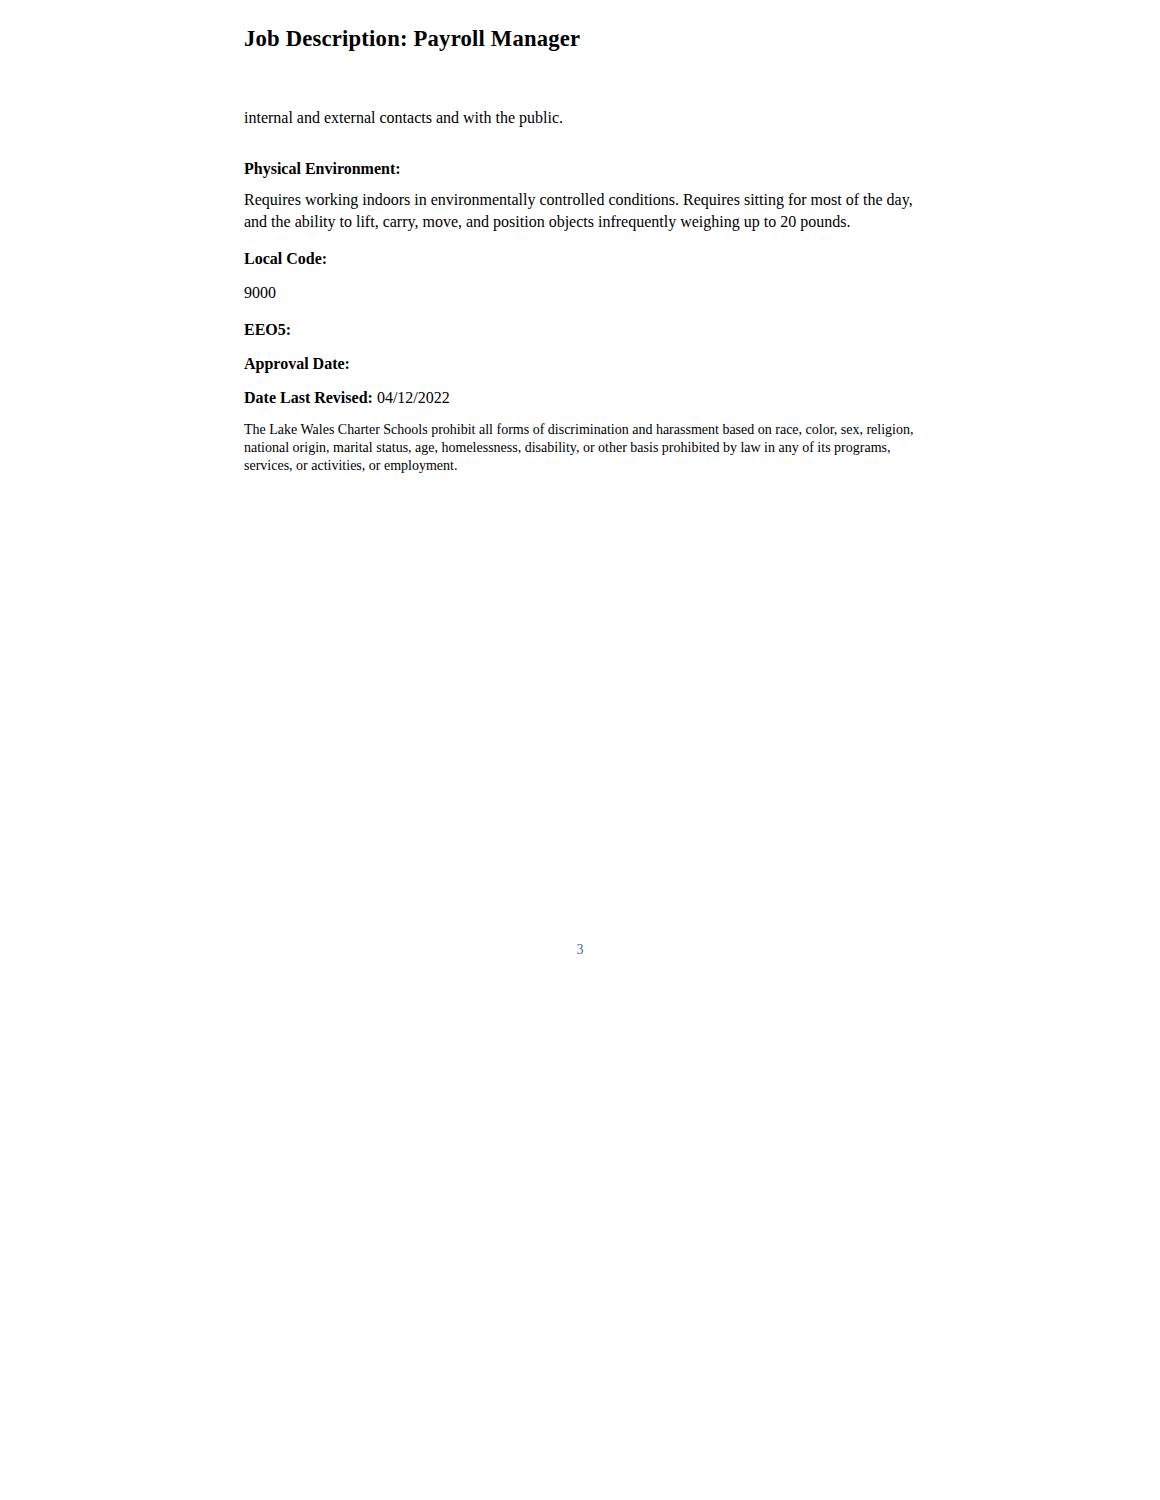Job Description: Payroll Manager
internal and external contacts and with the public.
Physical Environment:
Requires working indoors in environmentally controlled conditions. Requires sitting for most of the day, and the ability to lift, carry, move, and position objects infrequently weighing up to 20 pounds.
Local Code:
9000
EEO5:
Approval Date:
Date Last Revised: 04/12/2022
The Lake Wales Charter Schools prohibit all forms of discrimination and harassment based on race, color, sex, religion, national origin, marital status, age, homelessness, disability, or other basis prohibited by law in any of its programs, services, or activities, or employment.
3